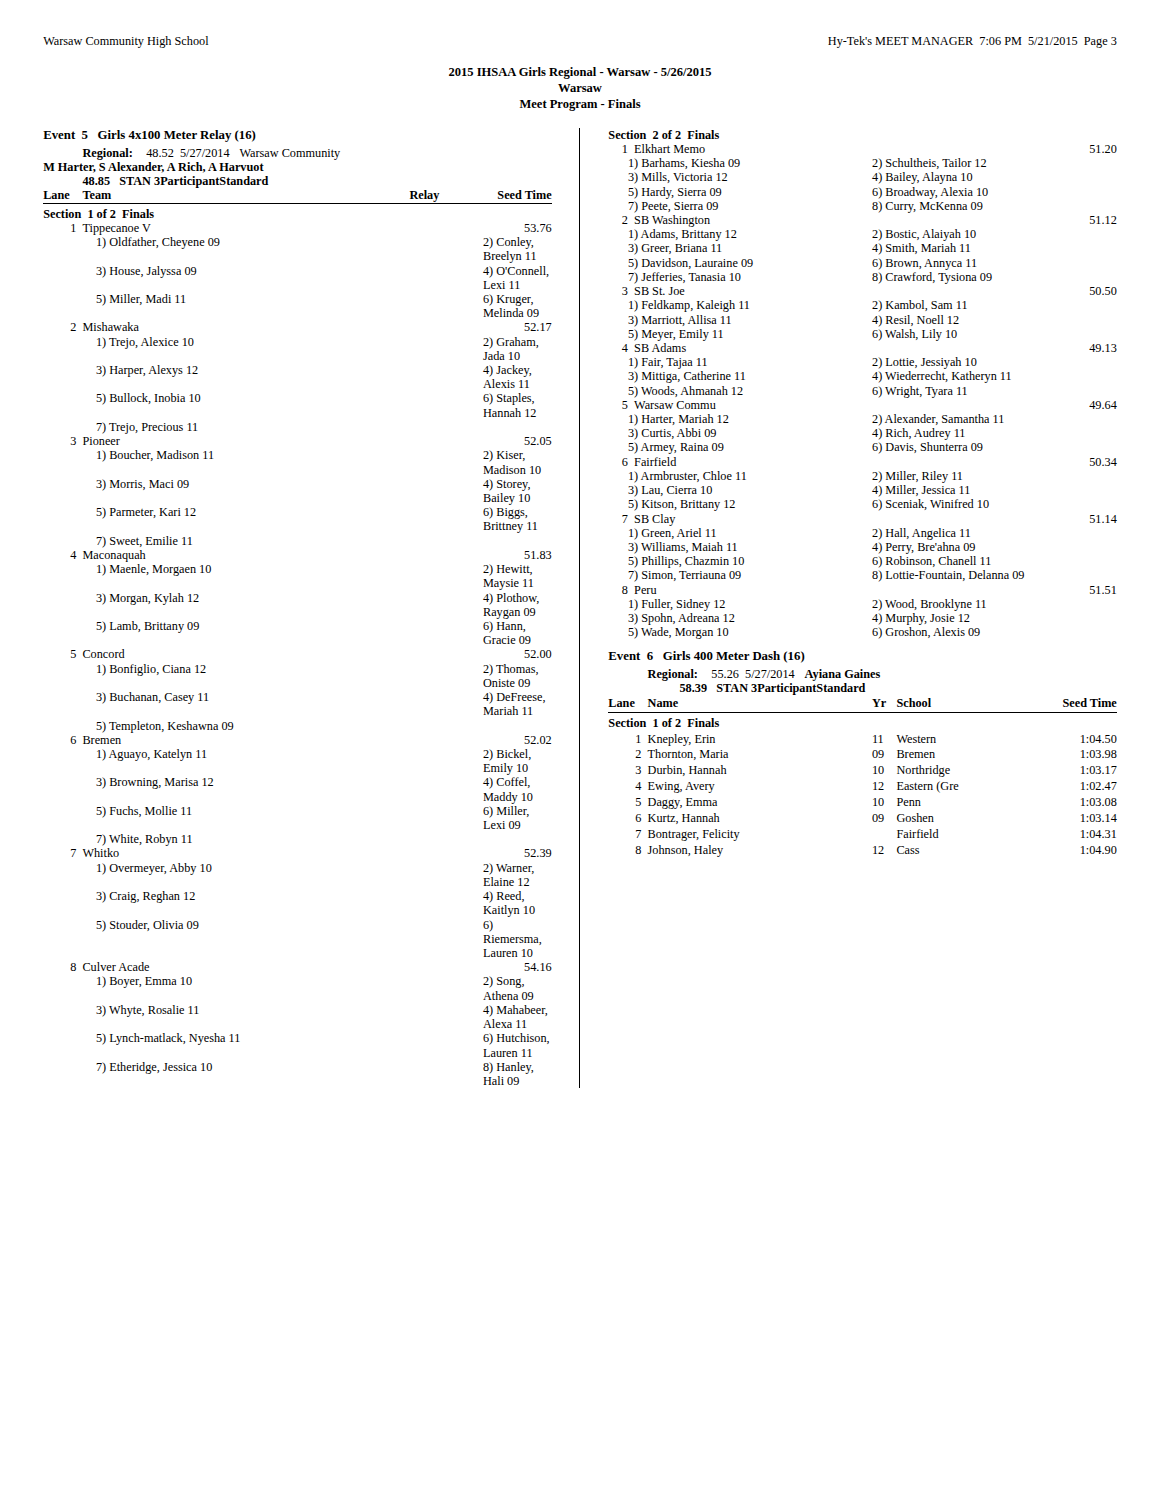Warsaw Community High School
Hy-Tek's MEET MANAGER 7:06 PM 5/21/2015 Page 3
2015 IHSAA Girls Regional - Warsaw - 5/26/2015
Warsaw
Meet Program - Finals
Event 5 Girls 4x100 Meter Relay (16)
| | Regional: | 48.52 5/27/2014 | Warsaw Community |
| M Harter, S Alexander, A Rich, A Harvuot |
| | 48.85 STAN 3ParticipantStandard |
| Lane | Team | Relay | Seed Time |
| Section 1 of 2 Finals |
| 1 | Tippecanoe V | | 53.76 |
| | 1) Oldfather, Cheyene 09 | 2) Conley, Breelyn 11 |
| | 3) House, Jalyssa 09 | 4) O'Connell, Lexi 11 |
| | 5) Miller, Madi 11 | 6) Kruger, Melinda 09 |
| 2 | Mishawaka | | 52.17 |
| | 1) Trejo, Alexice 10 | 2) Graham, Jada 10 |
| | 3) Harper, Alexys 12 | 4) Jackey, Alexis 11 |
| | 5) Bullock, Inobia 10 | 6) Staples, Hannah 12 |
| | 7) Trejo, Precious 11 | |
| 3 | Pioneer | | 52.05 |
| | 1) Boucher, Madison 11 | 2) Kiser, Madison 10 |
| | 3) Morris, Maci 09 | 4) Storey, Bailey 10 |
| | 5) Parmeter, Kari 12 | 6) Biggs, Brittney 11 |
| | 7) Sweet, Emilie 11 | |
| 4 | Maconaquah | | 51.83 |
| | 1) Maenle, Morgaen 10 | 2) Hewitt, Maysie 11 |
| | 3) Morgan, Kylah 12 | 4) Plothow, Raygan 09 |
| | 5) Lamb, Brittany 09 | 6) Hann, Gracie 09 |
| 5 | Concord | | 52.00 |
| | 1) Bonfiglio, Ciana 12 | 2) Thomas, Oniste 09 |
| | 3) Buchanan, Casey 11 | 4) DeFreese, Mariah 11 |
| | 5) Templeton, Keshawna 09 | |
| 6 | Bremen | | 52.02 |
| | 1) Aguayo, Katelyn 11 | 2) Bickel, Emily 10 |
| | 3) Browning, Marisa 12 | 4) Coffel, Maddy 10 |
| | 5) Fuchs, Mollie 11 | 6) Miller, Lexi 09 |
| | 7) White, Robyn 11 | |
| 7 | Whitko | | 52.39 |
| | 1) Overmeyer, Abby 10 | 2) Warner, Elaine 12 |
| | 3) Craig, Reghan 12 | 4) Reed, Kaitlyn 10 |
| | 5) Stouder, Olivia 09 | 6) Riemersma, Lauren 10 |
| 8 | Culver Acade | | 54.16 |
| | 1) Boyer, Emma 10 | 2) Song, Athena 09 |
| | 3) Whyte, Rosalie 11 | 4) Mahabeer, Alexa 11 |
| | 5) Lynch-matlack, Nyesha 11 | 6) Hutchison, Lauren 11 |
| | 7) Etheridge, Jessica 10 | 8) Hanley, Hali 09 |
| Section 2 of 2 Finals |
| 1 | Elkhart Memo | 51.20 |
| | 1) Barhams, Kiesha 09 | 2) Schultheis, Tailor 12 |
| | 3) Mills, Victoria 12 | 4) Bailey, Alayna 10 |
| | 5) Hardy, Sierra 09 | 6) Broadway, Alexia 10 |
| | 7) Peete, Sierra 09 | 8) Curry, McKenna 09 |
| 2 | SB Washington | 51.12 |
| | 1) Adams, Brittany 12 | 2) Bostic, Alaiyah 10 |
| | 3) Greer, Briana 11 | 4) Smith, Mariah 11 |
| | 5) Davidson, Lauraine 09 | 6) Brown, Annyca 11 |
| | 7) Jefferies, Tanasia 10 | 8) Crawford, Tysiona 09 |
| 3 | SB St. Joe | 50.50 |
| | 1) Feldkamp, Kaleigh 11 | 2) Kambol, Sam 11 |
| | 3) Marriott, Allisa 11 | 4) Resil, Noell 12 |
| | 5) Meyer, Emily 11 | 6) Walsh, Lily 10 |
| 4 | SB Adams | 49.13 |
| | 1) Fair, Tajaa 11 | 2) Lottie, Jessiyah 10 |
| | 3) Mittiga, Catherine 11 | 4) Wiederrecht, Katheryn 11 |
| | 5) Woods, Ahmanah 12 | 6) Wright, Tyara 11 |
| 5 | Warsaw Commu | 49.64 |
| | 1) Harter, Mariah 12 | 2) Alexander, Samantha 11 |
| | 3) Curtis, Abbi 09 | 4) Rich, Audrey 11 |
| | 5) Armey, Raina 09 | 6) Davis, Shunterra 09 |
| 6 | Fairfield | 50.34 |
| | 1) Armbruster, Chloe 11 | 2) Miller, Riley 11 |
| | 3) Lau, Cierra 10 | 4) Miller, Jessica 11 |
| | 5) Kitson, Brittany 12 | 6) Sceniak, Winifred 10 |
| 7 | SB Clay | 51.14 |
| | 1) Green, Ariel 11 | 2) Hall, Angelica 11 |
| | 3) Williams, Maiah 11 | 4) Perry, Bre'ahna 09 |
| | 5) Phillips, Chazmin 10 | 6) Robinson, Chanell 11 |
| | 7) Simon, Terriauna 09 | 8) Lottie-Fountain, Delanna 09 |
| 8 | Peru | 51.51 |
| | 1) Fuller, Sidney 12 | 2) Wood, Brooklyne 11 |
| | 3) Spohn, Adreana 12 | 4) Murphy, Josie 12 |
| | 5) Wade, Morgan 10 | 6) Groshon, Alexis 09 |
Event 6 Girls 400 Meter Dash (16)
| | Regional: | 55.26 5/27/2014 | Ayiana Gaines |
| | 58.39 STAN 3ParticipantStandard |
| Lane | Name | Yr | School | Seed Time |
| Section 1 of 2 Finals |
| 1 | Knepley, Erin | 11 | Western | 1:04.50 |
| 2 | Thornton, Maria | 09 | Bremen | 1:03.98 |
| 3 | Durbin, Hannah | 10 | Northridge | 1:03.17 |
| 4 | Ewing, Avery | 12 | Eastern (Gre | 1:02.47 |
| 5 | Daggy, Emma | 10 | Penn | 1:03.08 |
| 6 | Kurtz, Hannah | 09 | Goshen | 1:03.14 |
| 7 | Bontrager, Felicity | | Fairfield | 1:04.31 |
| 8 | Johnson, Haley | 12 | Cass | 1:04.90 |